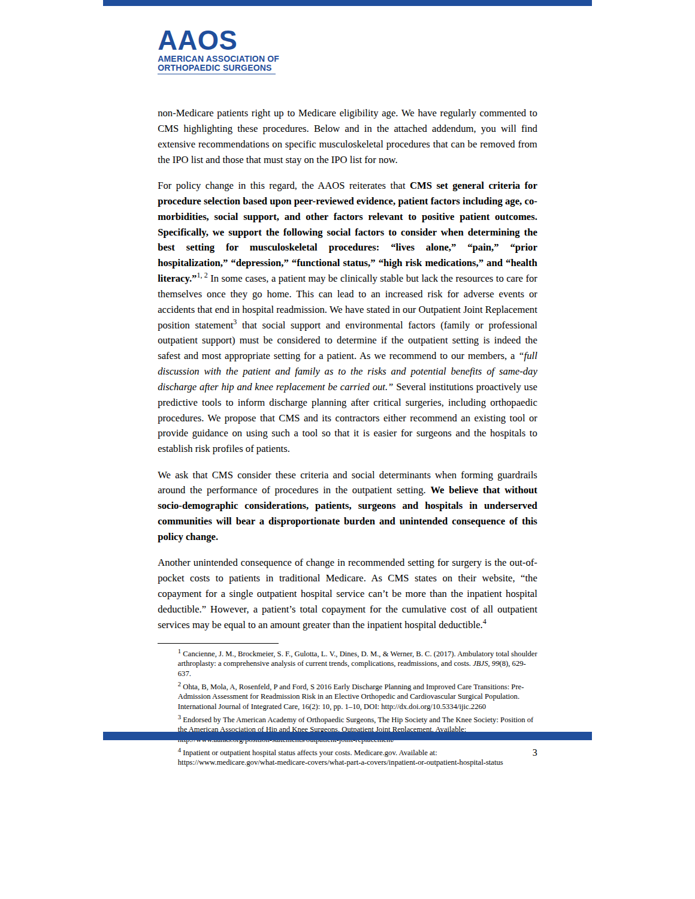AAOS AMERICAN ASSOCIATION OF ORTHOPAEDIC SURGEONS
non-Medicare patients right up to Medicare eligibility age. We have regularly commented to CMS highlighting these procedures. Below and in the attached addendum, you will find extensive recommendations on specific musculoskeletal procedures that can be removed from the IPO list and those that must stay on the IPO list for now.
For policy change in this regard, the AAOS reiterates that CMS set general criteria for procedure selection based upon peer-reviewed evidence, patient factors including age, co-morbidities, social support, and other factors relevant to positive patient outcomes. Specifically, we support the following social factors to consider when determining the best setting for musculoskeletal procedures: “lives alone,” “pain,” “prior hospitalization,” “depression,” “functional status,” “high risk medications,” and “health literacy.”1, 2 In some cases, a patient may be clinically stable but lack the resources to care for themselves once they go home. This can lead to an increased risk for adverse events or accidents that end in hospital readmission. We have stated in our Outpatient Joint Replacement position statement3 that social support and environmental factors (family or professional outpatient support) must be considered to determine if the outpatient setting is indeed the safest and most appropriate setting for a patient. As we recommend to our members, a “full discussion with the patient and family as to the risks and potential benefits of same-day discharge after hip and knee replacement be carried out.” Several institutions proactively use predictive tools to inform discharge planning after critical surgeries, including orthopaedic procedures. We propose that CMS and its contractors either recommend an existing tool or provide guidance on using such a tool so that it is easier for surgeons and the hospitals to establish risk profiles of patients.
We ask that CMS consider these criteria and social determinants when forming guardrails around the performance of procedures in the outpatient setting. We believe that without socio-demographic considerations, patients, surgeons and hospitals in underserved communities will bear a disproportionate burden and unintended consequence of this policy change.
Another unintended consequence of change in recommended setting for surgery is the out-of-pocket costs to patients in traditional Medicare. As CMS states on their website, “the copayment for a single outpatient hospital service can’t be more than the inpatient hospital deductible.” However, a patient’s total copayment for the cumulative cost of all outpatient services may be equal to an amount greater than the inpatient hospital deductible.4
1 Cancienne, J. M., Brockmeier, S. F., Gulotta, L. V., Dines, D. M., & Werner, B. C. (2017). Ambulatory total shoulder arthroplasty: a comprehensive analysis of current trends, complications, readmissions, and costs. JBJS, 99(8), 629-637.
2 Ohta, B, Mola, A, Rosenfeld, P and Ford, S 2016 Early Discharge Planning and Improved Care Transitions: Pre-Admission Assessment for Readmission Risk in an Elective Orthopedic and Cardiovascular Surgical Population. International Journal of Integrated Care, 16(2): 10, pp. 1–10, DOI: http://dx.doi.org/10.5334/ijic.2260
3 Endorsed by The American Academy of Orthopaedic Surgeons, The Hip Society and The Knee Society: Position of the American Association of Hip and Knee Surgeons. Outpatient Joint Replacement. Available: http://www.aahks.org/position-statements/outpatient-joint-replacement/
4 Inpatient or outpatient hospital status affects your costs. Medicare.gov. Available at: https://www.medicare.gov/what-medicare-covers/what-part-a-covers/inpatient-or-outpatient-hospital-status
3